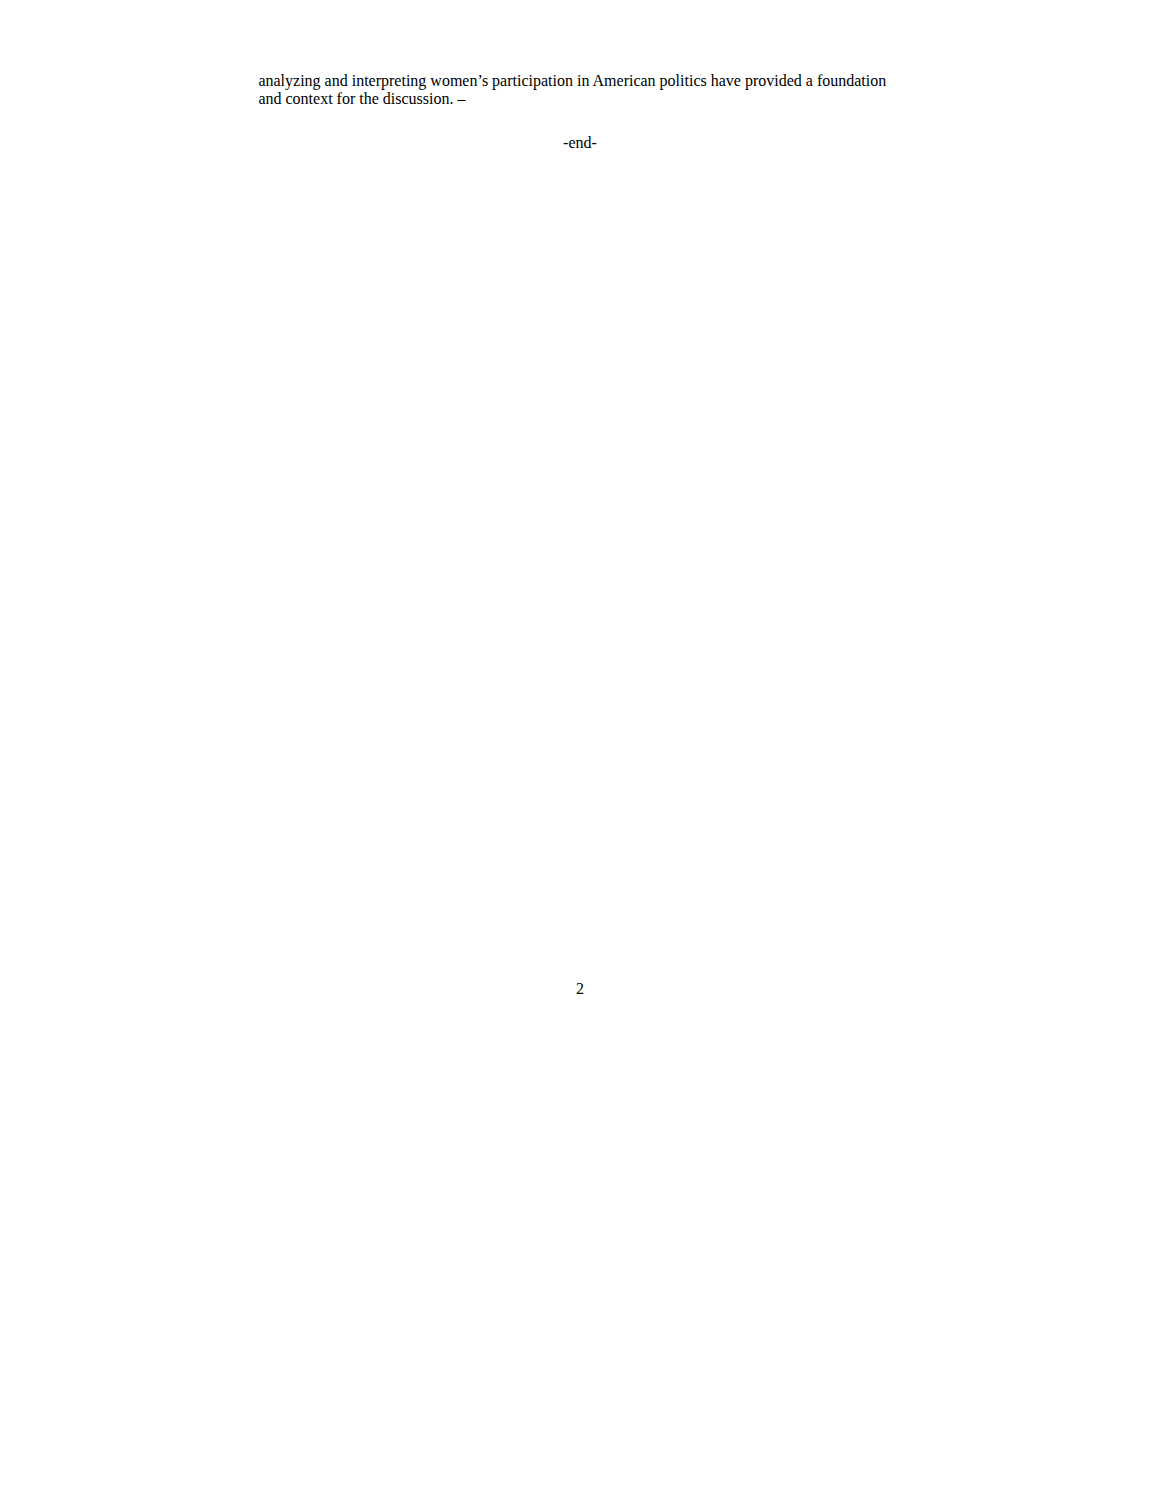analyzing and interpreting women’s participation in American politics have provided a foundation and context for the discussion. –
-end-
2